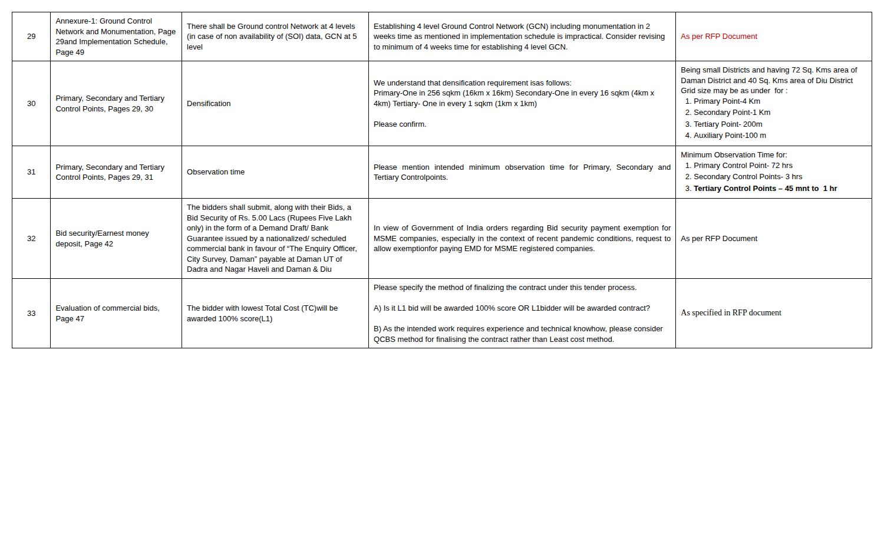| 29 | Annexure-1: Ground Control Network and Monumentation, Page 29and Implementation Schedule, Page 49 | There shall be Ground control Network at 4 levels (in case of non availability of (SOI) data, GCN at 5 level | Establishing 4 level Ground Control Network (GCN) including monumentation in 2 weeks time as mentioned in implementation schedule is impractical. Consider revising to minimum of 4 weeks time for establishing 4 level GCN. | As per RFP Document |
| 30 | Primary, Secondary and Tertiary Control Points, Pages 29, 30 | Densification | We understand that densification requirement isas follows: Primary-One in 256 sqkm (16km x 16km) Secondary-One in every 16 sqkm (4km x 4km) Tertiary- One in every 1 sqkm (1km x 1km) Please confirm. | Being small Districts and having 72 Sq. Kms area of Daman District and 40 Sq. Kms area of Diu District Grid size may be as under for : Primary Point-4 Km Secondary Point-1 Km Tertiary Point- 200m Auxiliary Point-100 m |
| 31 | Primary, Secondary and Tertiary Control Points, Pages 29, 31 | Observation time | Please mention intended minimum observation time for Primary, Secondary and Tertiary Controlpoints. | Minimum Observation Time for: Primary Control Point- 72 hrs Secondary Control Points- 3 hrs Tertiary Control Points – 45 mnt to 1 hr |
| 32 | Bid security/Earnest money deposit, Page 42 | The bidders shall submit, along with their Bids, a Bid Security of Rs. 5.00 Lacs (Rupees Five Lakh only) in the form of a Demand Draft/ Bank Guarantee issued by a nationalized/ scheduled commercial bank in favour of “The Enquiry Officer, City Survey, Daman” payable at Daman UT of Dadra and Nagar Haveli and Daman & Diu | In view of Government of India orders regarding Bid security payment exemption for MSME companies, especially in the context of recent pandemic conditions, request to allow exemptionfor paying EMD for MSME registered companies. | As per RFP Document |
| 33 | Evaluation of commercial bids, Page 47 | The bidder with lowest Total Cost (TC)will be awarded 100% score(L1) | Please specify the method of finalizing the contract under this tender process. A) Is it L1 bid will be awarded 100% score OR L1bidder will be awarded contract? B) As the intended work requires experience and technical knowhow, please consider QCBS method for finalising the contract rather than Least cost method. | As specified in RFP document |